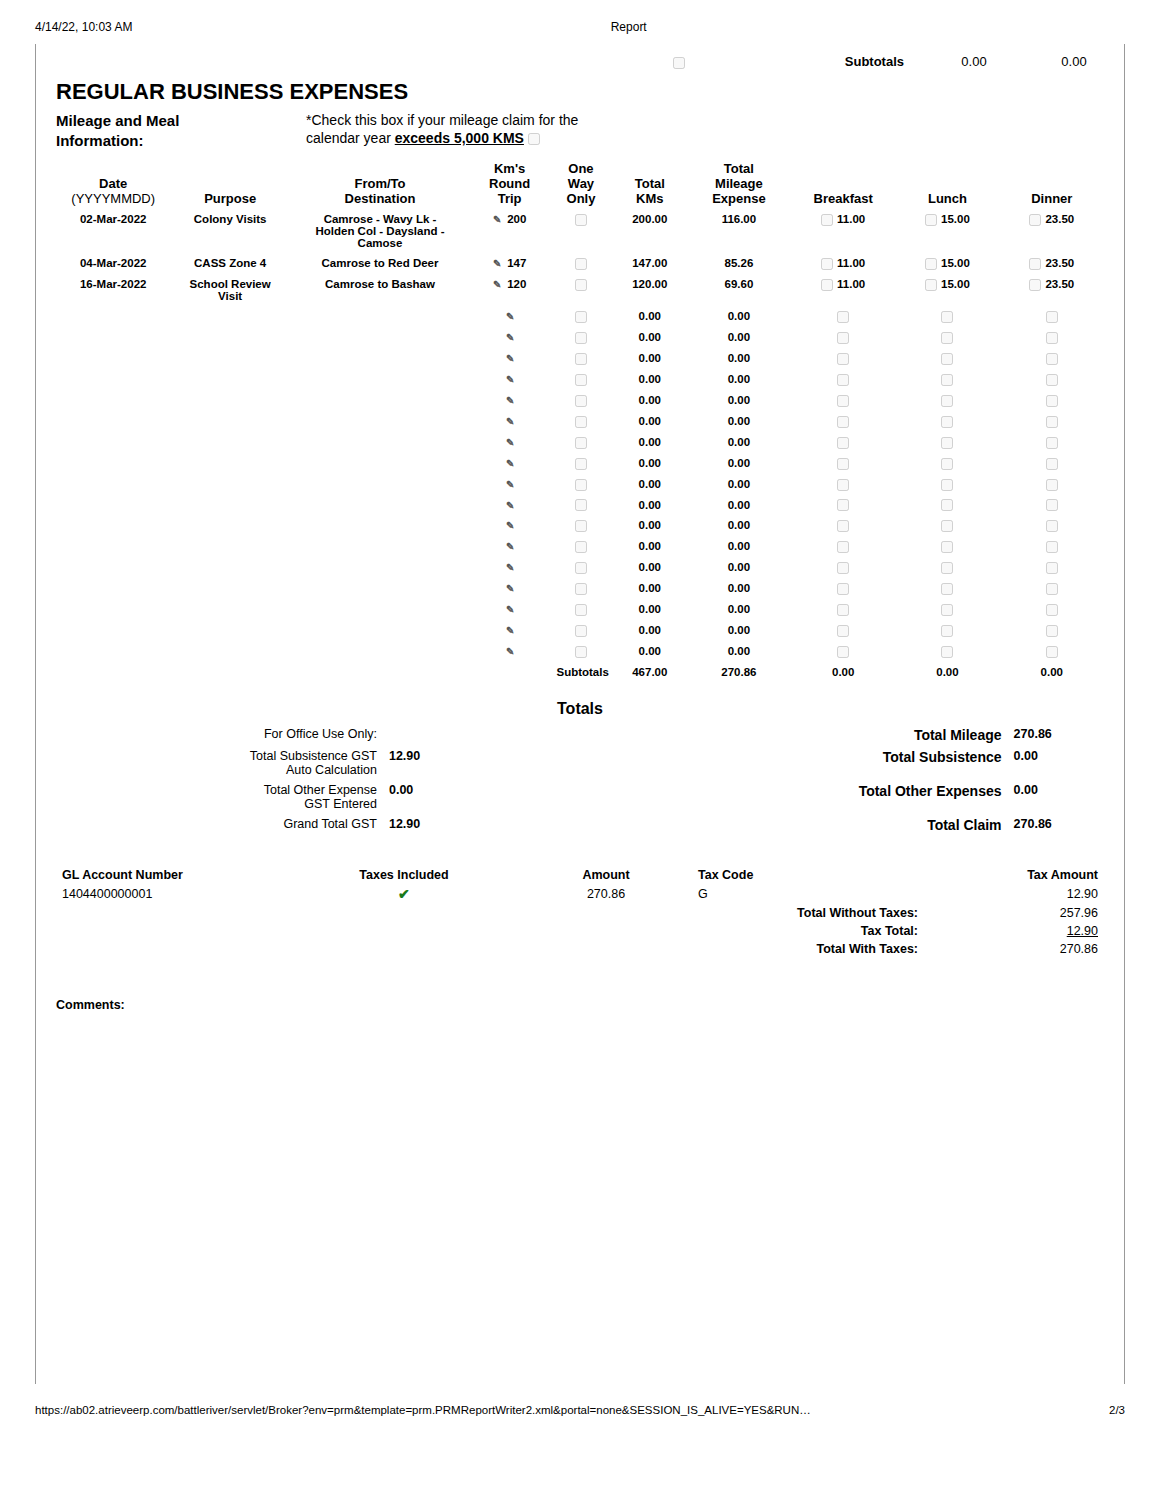4/14/22, 10:03 AM
Report
Subtotals 0.00 0.00
REGULAR BUSINESS EXPENSES
Mileage and Meal
Information:
*Check this box if your mileage claim for the
calendar year exceeds 5,000 KMS
| Date (YYYYMMDD) | Purpose | From/To Destination | Km's Round Trip | One Way Only | Total KMs | Total Mileage Expense | Breakfast | Lunch | Dinner |
| --- | --- | --- | --- | --- | --- | --- | --- | --- | --- |
| 02-Mar-2022 | Colony Visits | Camrose - Wavy Lk - Holden Col - Daysland - Camose | ✎ 200 | | 200.00 | 116.00 | 11.00 | 15.00 | 23.50 |
| 04-Mar-2022 | CASS Zone 4 | Camrose to Red Deer | ✎ 147 | | 147.00 | 85.26 | 11.00 | 15.00 | 23.50 |
| 16-Mar-2022 | School Review Visit | Camrose to Bashaw | ✎ 120 | | 120.00 | 69.60 | 11.00 | 15.00 | 23.50 |
| | | | ✎ | | 0.00 | 0.00 | | | |
| | | | ✎ | | 0.00 | 0.00 | | | |
| | | | ✎ | | 0.00 | 0.00 | | | |
| | | | ✎ | | 0.00 | 0.00 | | | |
| | | | ✎ | | 0.00 | 0.00 | | | |
| | | | ✎ | | 0.00 | 0.00 | | | |
| | | | ✎ | | 0.00 | 0.00 | | | |
| | | | ✎ | | 0.00 | 0.00 | | | |
| | | | ✎ | | 0.00 | 0.00 | | | |
| | | | ✎ | | 0.00 | 0.00 | | | |
| | | | ✎ | | 0.00 | 0.00 | | | |
| | | | ✎ | | 0.00 | 0.00 | | | |
| | | | ✎ | | 0.00 | 0.00 | | | |
| | | | ✎ | | 0.00 | 0.00 | | | |
| | | | ✎ | | 0.00 | 0.00 | | | |
| | | | ✎ | | 0.00 | 0.00 | | | |
| | | | ✎ | | 0.00 | 0.00 | | | |
| | Subtotals | 467.00 | 270.86 | 0.00 | 0.00 | 0.00 |
Totals
| For Office Use Only: | | | Total Mileage | 270.86 |
| Total Subsistence GST Auto Calculation | 12.90 | | Total Subsistence | 0.00 |
| Total Other Expense GST Entered | 0.00 | | Total Other Expenses | 0.00 |
| Grand Total GST | 12.90 | | Total Claim | 270.86 |
| GL Account Number | Taxes Included | Amount | Tax Code | Tax Amount |
| --- | --- | --- | --- | --- |
| 1404400000001 | ✔ | 270.86 | G | 12.90 |
| | Total Without Taxes: | 257.96 |
| | Tax Total: | 12.90 |
| | Total With Taxes: | 270.86 |
Comments:
https://ab02.atrieveerp.com/battleriver/servlet/Broker?env=prm&template=prm.PRMReportWriter2.xml&portal=none&SESSION_IS_ALIVE=YES&RUN…
2/3